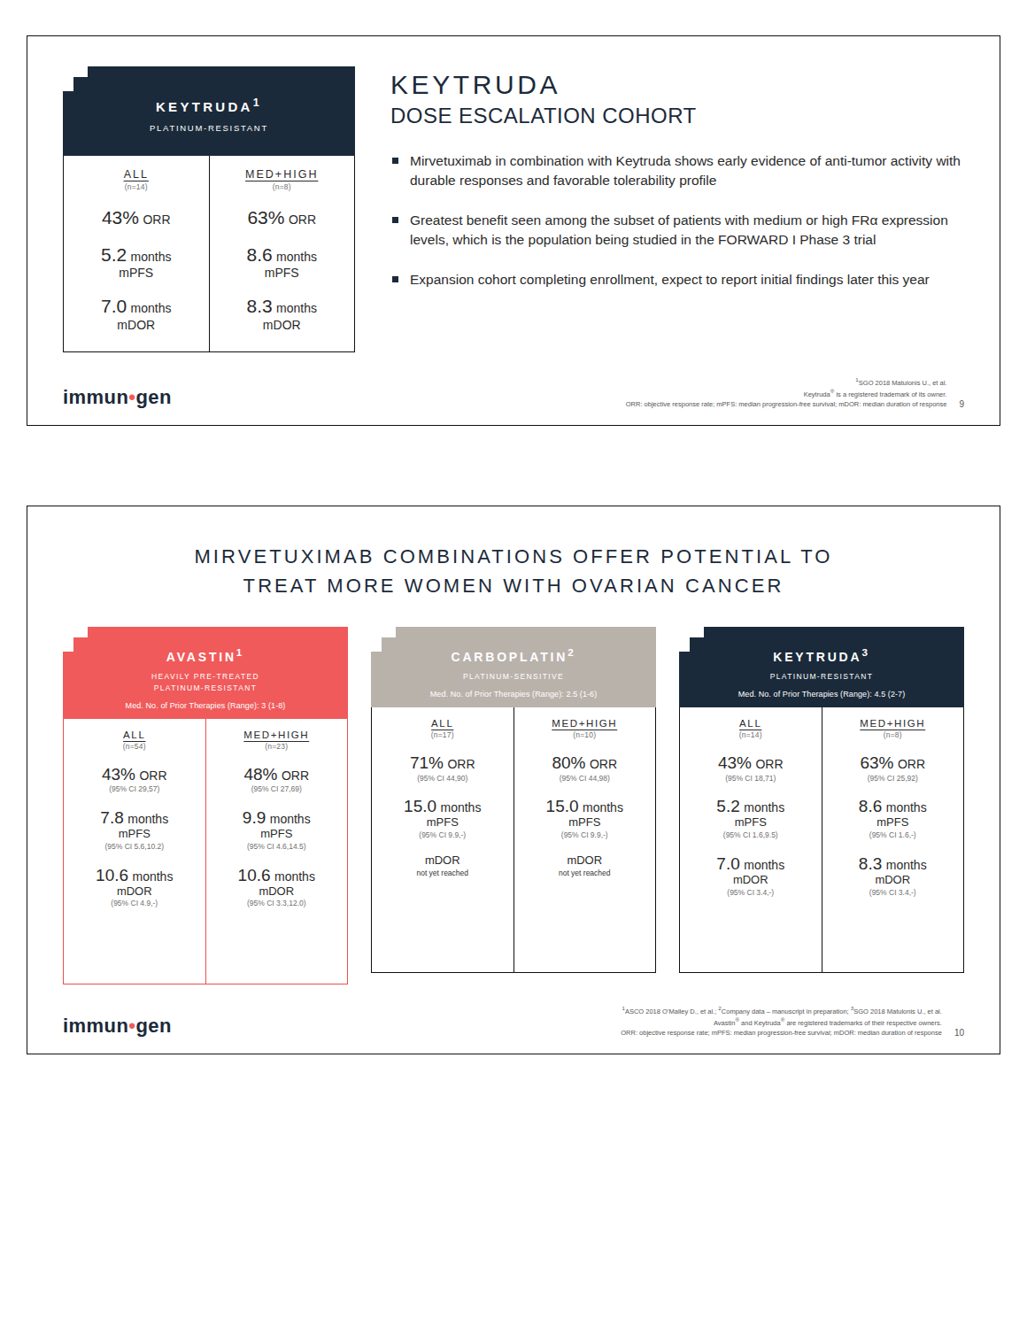KEYTRUDA1
PLATINUM-RESISTANT
ALL
(n=14)
43% ORR
5.2 months mPFS
7.0 months mDOR
MED+HIGH
(n=8)
63% ORR
8.6 months mPFS
8.3 months mDOR
KEYTRUDA
DOSE ESCALATION COHORT
Mirvetuximab in combination with Keytruda shows early evidence of anti-tumor activity with durable responses and favorable tolerability profile
Greatest benefit seen among the subset of patients with medium or high FRα expression levels, which is the population being studied in the FORWARD I Phase 3 trial
Expansion cohort completing enrollment, expect to report initial findings later this year
immun•gen
1SGO 2018 Matulonis U., et al.
Keytruda® is a registered trademark of its owner.
ORR: objective response rate; mPFS: median progression-free survival; mDOR: median duration of response
9
MIRVETUXIMAB COMBINATIONS OFFER POTENTIAL TO
TREAT MORE WOMEN WITH OVARIAN CANCER
AVASTIN1
HEAVILY PRE-TREATED
PLATINUM-RESISTANT
Med. No. of Prior Therapies (Range): 3 (1-8)
ALL
(n=54)
43% ORR (95% CI 29,57)
7.8 months mPFS (95% CI 5.6,10.2)
10.6 months mDOR (95% CI 4.9,-)
MED+HIGH
(n=23)
48% ORR (95% CI 27,69)
9.9 months mPFS (95% CI 4.6,14.5)
10.6 months mDOR (95% CI 3.3,12.0)
CARBOPLATIN2
PLATINUM-SENSITIVE
Med. No. of Prior Therapies (Range): 2.5 (1-6)
ALL
(n=17)
71% ORR (95% CI 44,90)
15.0 months mPFS (95% CI 9.9,-)
mDOR not yet reached
MED+HIGH
(n=10)
80% ORR (95% CI 44,98)
15.0 months mPFS (95% CI 9.9,-)
mDOR not yet reached
KEYTRUDA3
PLATINUM-RESISTANT
Med. No. of Prior Therapies (Range): 4.5 (2-7)
ALL
(n=14)
43% ORR (95% CI 18,71)
5.2 months mPFS (95% CI 1.6,9.5)
7.0 months mDOR (95% CI 3.4,-)
MED+HIGH
(n=8)
63% ORR (95% CI 25,92)
8.6 months mPFS (95% CI 1.6,-)
8.3 months mDOR (95% CI 3.4,-)
immun•gen
1ASCO 2018 O’Malley D., et al.; 2Company data – manuscript in preparation; 3SGO 2018 Matulonis U., et al.
Avastin® and Keytruda® are registered trademarks of their respective owners.
ORR: objective response rate; mPFS: median progression-free survival; mDOR: median duration of response
10